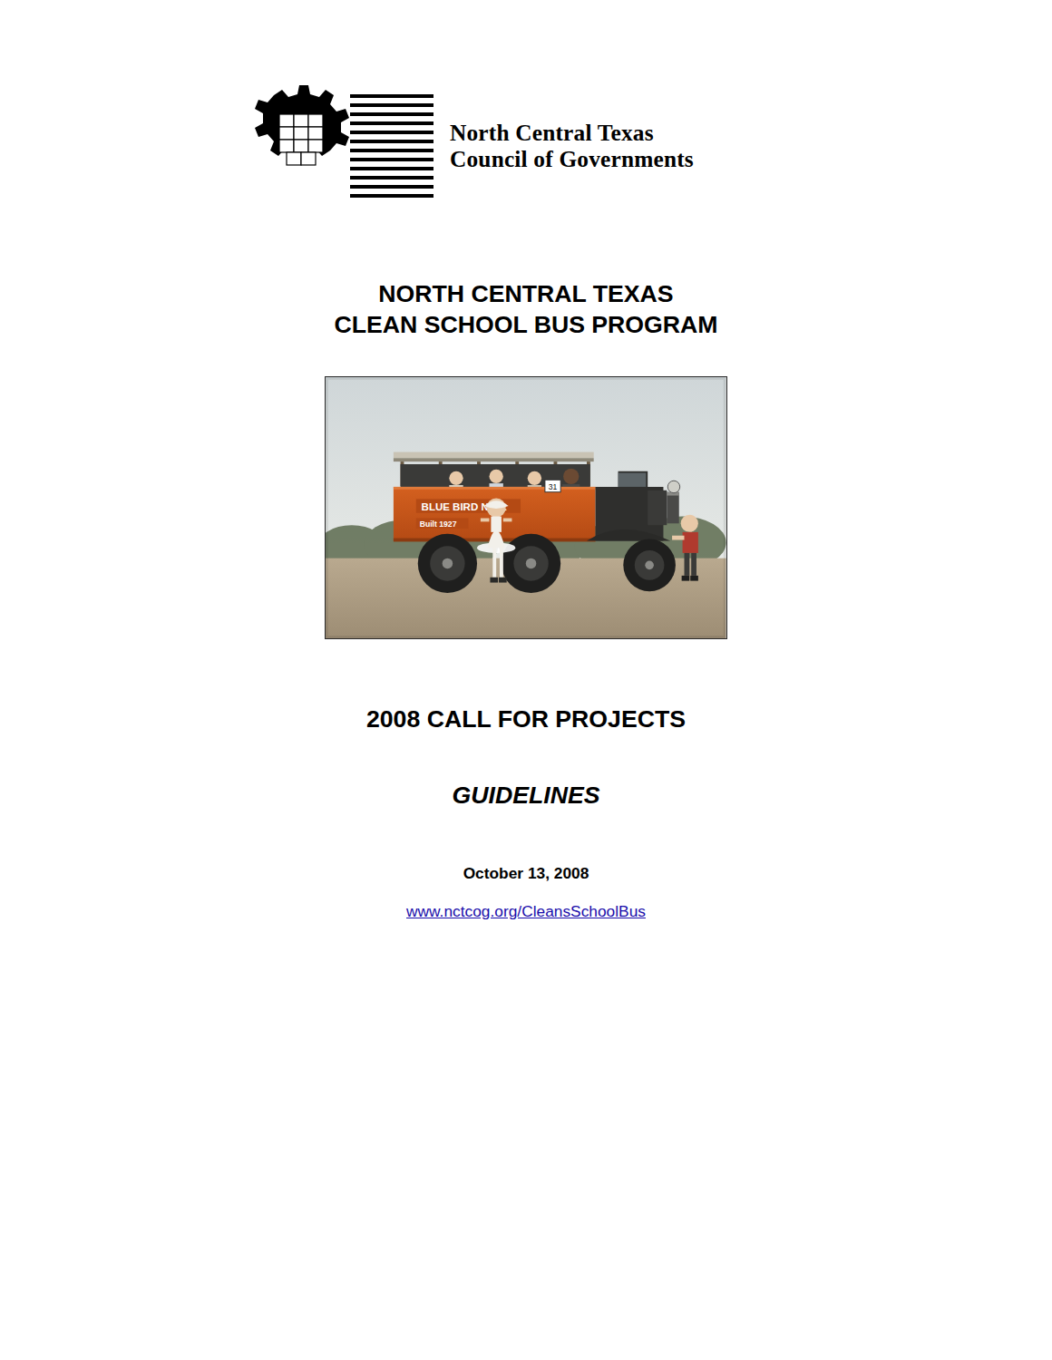North Central Texas
Council of Governments
NORTH CENTRAL TEXAS
CLEAN SCHOOL BUS PROGRAM
BLUE BIRD No. 1 Built 1927 31
2008 CALL FOR PROJECTS
GUIDELINES
October 13, 2008
www.nctcog.org/CleansSchoolBus